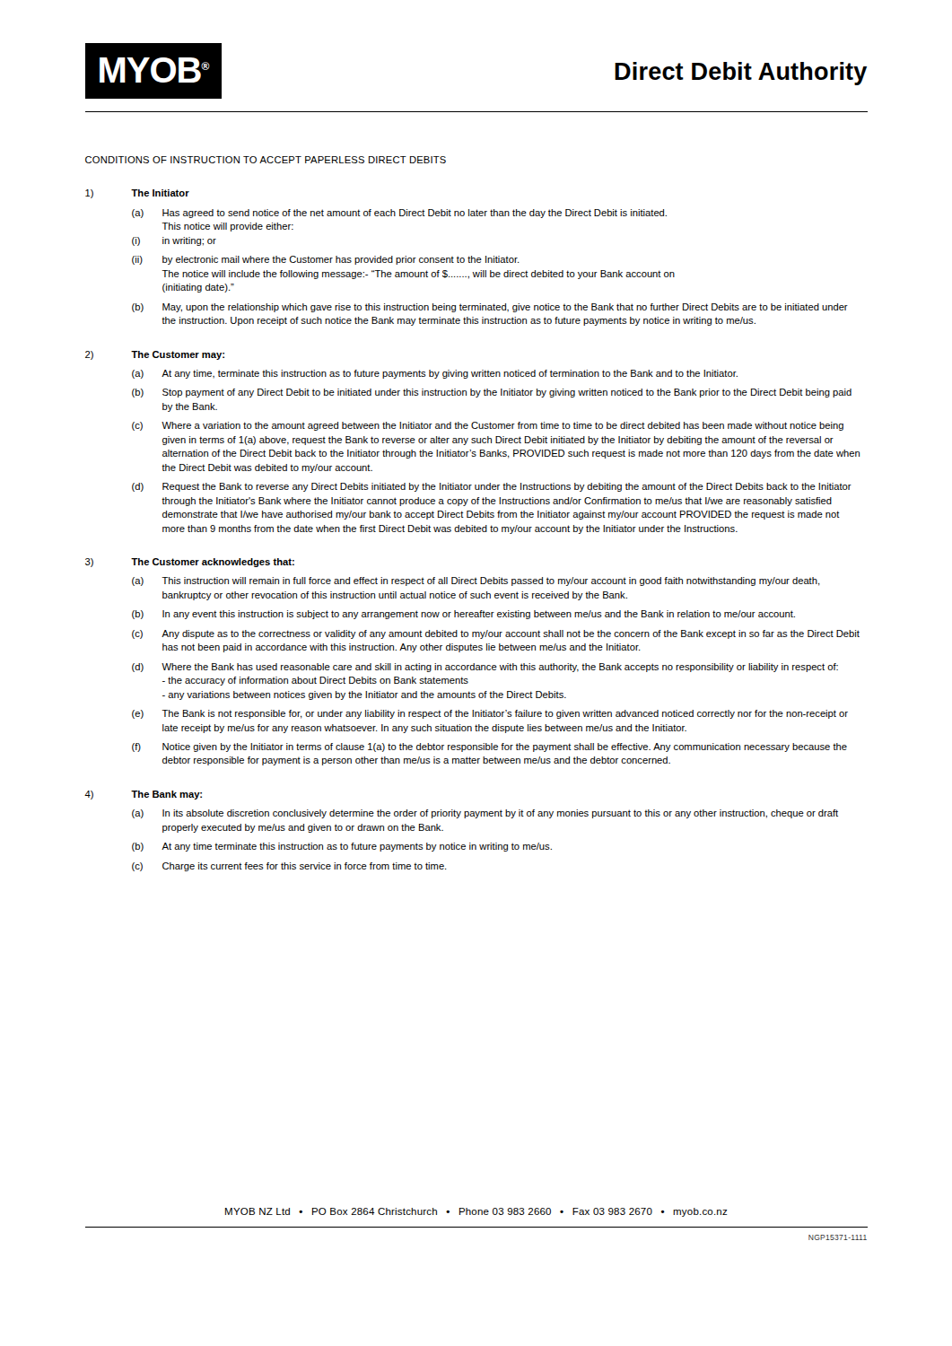MYOB®
Direct Debit Authority
CONDITIONS OF INSTRUCTION TO ACCEPT PAPERLESS DIRECT DEBITS
1)
The Initiator
(a)
Has agreed to send notice of the net amount of each Direct Debit no later than the day the Direct Debit is initiated.
This notice will provide either:
(i) in writing; or
(ii)
by electronic mail where the Customer has provided prior consent to the Initiator.
The notice will include the following message:- “The amount of $......., will be direct debited to your Bank account on
(initiating date).”
(b) May, upon the relationship which gave rise to this instruction being terminated, give notice to the Bank that no further Direct Debits are to be initiated under the instruction. Upon receipt of such notice the Bank may terminate this instruction as to future payments by notice in writing to me/us.
2)
The Customer may:
(a) At any time, terminate this instruction as to future payments by giving written noticed of termination to the Bank and to the Initiator.
(b) Stop payment of any Direct Debit to be initiated under this instruction by the Initiator by giving written noticed to the Bank prior to the Direct Debit being paid by the Bank.
(c) Where a variation to the amount agreed between the Initiator and the Customer from time to time to be direct debited has been made without notice being given in terms of 1(a) above, request the Bank to reverse or alter any such Direct Debit initiated by the Initiator by debiting the amount of the reversal or alternation of the Direct Debit back to the Initiator through the Initiator’s Banks, PROVIDED such request is made not more than 120 days from the date when the Direct Debit was debited to my/our account.
(d) Request the Bank to reverse any Direct Debits initiated by the Initiator under the Instructions by debiting the amount of the Direct Debits back to the Initiator through the Initiator's Bank where the Initiator cannot produce a copy of the Instructions and/or Confirmation to me/us that I/we are reasonably satisfied demonstrate that I/we have authorised my/our bank to accept Direct Debits from the Initiator against my/our account PROVIDED the request is made not more than 9 months from the date when the first Direct Debit was debited to my/our account by the Initiator under the Instructions.
3)
The Customer acknowledges that:
(a) This instruction will remain in full force and effect in respect of all Direct Debits passed to my/our account in good faith notwithstanding my/our death, bankruptcy or other revocation of this instruction until actual notice of such event is received by the Bank.
(b) In any event this instruction is subject to any arrangement now or hereafter existing between me/us and the Bank in relation to me/our account.
(c) Any dispute as to the correctness or validity of any amount debited to my/our account shall not be the concern of the Bank except in so far as the Direct Debit has not been paid in accordance with this instruction. Any other disputes lie between me/us and the Initiator.
(d)
Where the Bank has used reasonable care and skill in acting in accordance with this authority, the Bank accepts no responsibility or liability in respect of:
- the accuracy of information about Direct Debits on Bank statements
- any variations between notices given by the Initiator and the amounts of the Direct Debits.
(e) The Bank is not responsible for, or under any liability in respect of the Initiator’s failure to given written advanced noticed correctly nor for the non-receipt or late receipt by me/us for any reason whatsoever. In any such situation the dispute lies between me/us and the Initiator.
(f) Notice given by the Initiator in terms of clause 1(a) to the debtor responsible for the payment shall be effective. Any communication necessary because the debtor responsible for payment is a person other than me/us is a matter between me/us and the debtor concerned.
4)
The Bank may:
(a) In its absolute discretion conclusively determine the order of priority payment by it of any monies pursuant to this or any other instruction, cheque or draft properly executed by me/us and given to or drawn on the Bank.
(b) At any time terminate this instruction as to future payments by notice in writing to me/us.
(c) Charge its current fees for this service in force from time to time.
MYOB NZ Ltd • PO Box 2864 Christchurch • Phone 03 983 2660 • Fax 03 983 2670 • myob.co.nz
NGP15371-1111